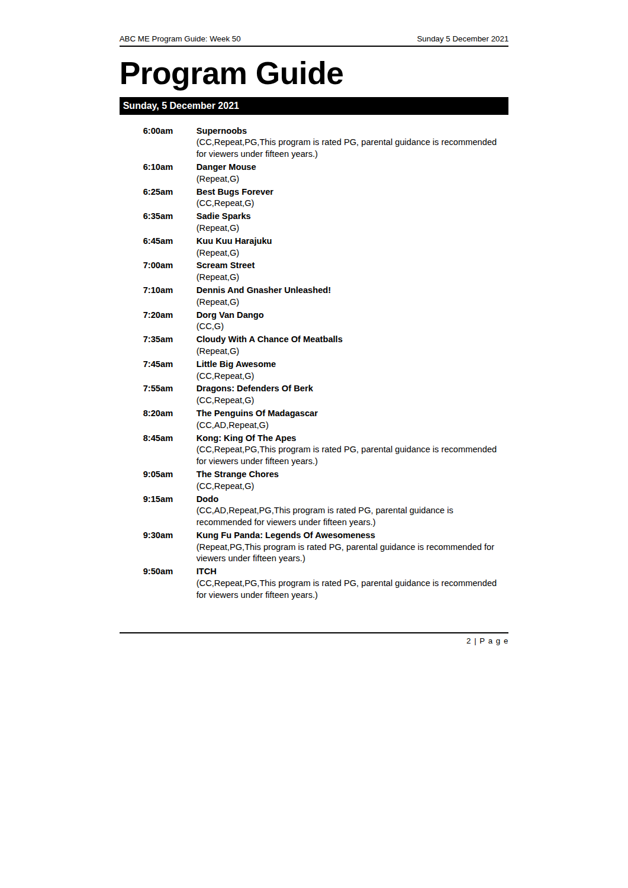ABC ME Program Guide: Week 50
Sunday 5 December 2021
Program Guide
Sunday, 5 December 2021
| 6:00am | Supernoobs (CC,Repeat,PG,This program is rated PG, parental guidance is recommended for viewers under fifteen years.) |
| 6:10am | Danger Mouse (Repeat,G) |
| 6:25am | Best Bugs Forever (CC,Repeat,G) |
| 6:35am | Sadie Sparks (Repeat,G) |
| 6:45am | Kuu Kuu Harajuku (Repeat,G) |
| 7:00am | Scream Street (Repeat,G) |
| 7:10am | Dennis And Gnasher Unleashed! (Repeat,G) |
| 7:20am | Dorg Van Dango (CC,G) |
| 7:35am | Cloudy With A Chance Of Meatballs (Repeat,G) |
| 7:45am | Little Big Awesome (CC,Repeat,G) |
| 7:55am | Dragons: Defenders Of Berk (CC,Repeat,G) |
| 8:20am | The Penguins Of Madagascar (CC,AD,Repeat,G) |
| 8:45am | Kong: King Of The Apes (CC,Repeat,PG,This program is rated PG, parental guidance is recommended for viewers under fifteen years.) |
| 9:05am | The Strange Chores (CC,Repeat,G) |
| 9:15am | Dodo (CC,AD,Repeat,PG,This program is rated PG, parental guidance is recommended for viewers under fifteen years.) |
| 9:30am | Kung Fu Panda: Legends Of Awesomeness (Repeat,PG,This program is rated PG, parental guidance is recommended for viewers under fifteen years.) |
| 9:50am | ITCH (CC,Repeat,PG,This program is rated PG, parental guidance is recommended for viewers under fifteen years.) |
2 | P a g e